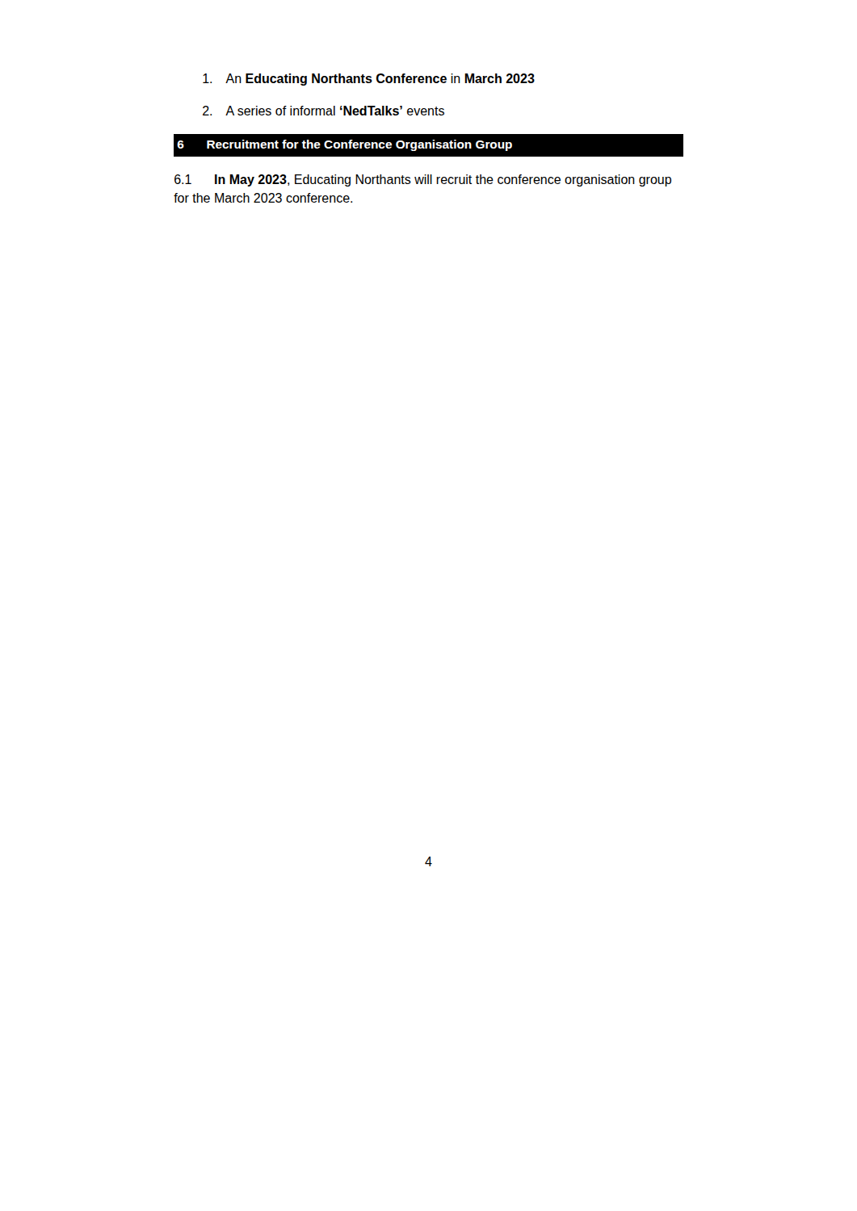An Educating Northants Conference in March 2023
A series of informal ‘NedTalks’ events
6 Recruitment for the Conference Organisation Group
6.1 In May 2023, Educating Northants will recruit the conference organisation group for the March 2023 conference.
4